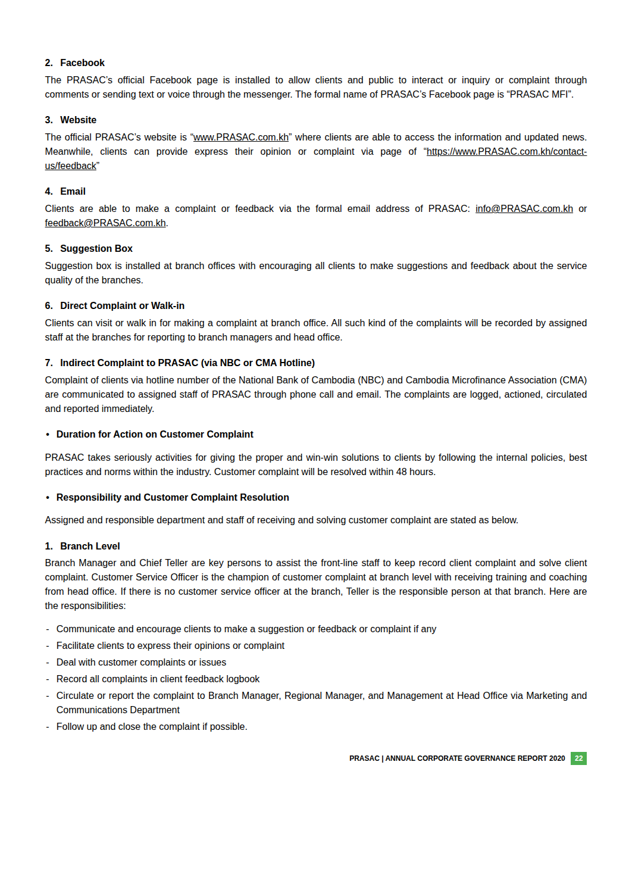2. Facebook
The PRASAC’s official Facebook page is installed to allow clients and public to interact or inquiry or complaint through comments or sending text or voice through the messenger. The formal name of PRASAC’s Facebook page is “PRASAC MFI”.
3. Website
The official PRASAC’s website is “www.PRASAC.com.kh” where clients are able to access the information and updated news. Meanwhile, clients can provide express their opinion or complaint via page of “https://www.PRASAC.com.kh/contact-us/feedback”
4. Email
Clients are able to make a complaint or feedback via the formal email address of PRASAC: info@PRASAC.com.kh or feedback@PRASAC.com.kh.
5. Suggestion Box
Suggestion box is installed at branch offices with encouraging all clients to make suggestions and feedback about the service quality of the branches.
6. Direct Complaint or Walk-in
Clients can visit or walk in for making a complaint at branch office. All such kind of the complaints will be recorded by assigned staff at the branches for reporting to branch managers and head office.
7. Indirect Complaint to PRASAC (via NBC or CMA Hotline)
Complaint of clients via hotline number of the National Bank of Cambodia (NBC) and Cambodia Microfinance Association (CMA) are communicated to assigned staff of PRASAC through phone call and email. The complaints are logged, actioned, circulated and reported immediately.
Duration for Action on Customer Complaint
PRASAC takes seriously activities for giving the proper and win-win solutions to clients by following the internal policies, best practices and norms within the industry. Customer complaint will be resolved within 48 hours.
Responsibility and Customer Complaint Resolution
Assigned and responsible department and staff of receiving and solving customer complaint are stated as below.
1. Branch Level
Branch Manager and Chief Teller are key persons to assist the front-line staff to keep record client complaint and solve client complaint. Customer Service Officer is the champion of customer complaint at branch level with receiving training and coaching from head office. If there is no customer service officer at the branch, Teller is the responsible person at that branch. Here are the responsibilities:
Communicate and encourage clients to make a suggestion or feedback or complaint if any
Facilitate clients to express their opinions or complaint
Deal with customer complaints or issues
Record all complaints in client feedback logbook
Circulate or report the complaint to Branch Manager, Regional Manager, and Management at Head Office via Marketing and Communications Department
Follow up and close the complaint if possible.
PRASAC | ANNUAL CORPORATE GOVERNANCE REPORT 2020 22